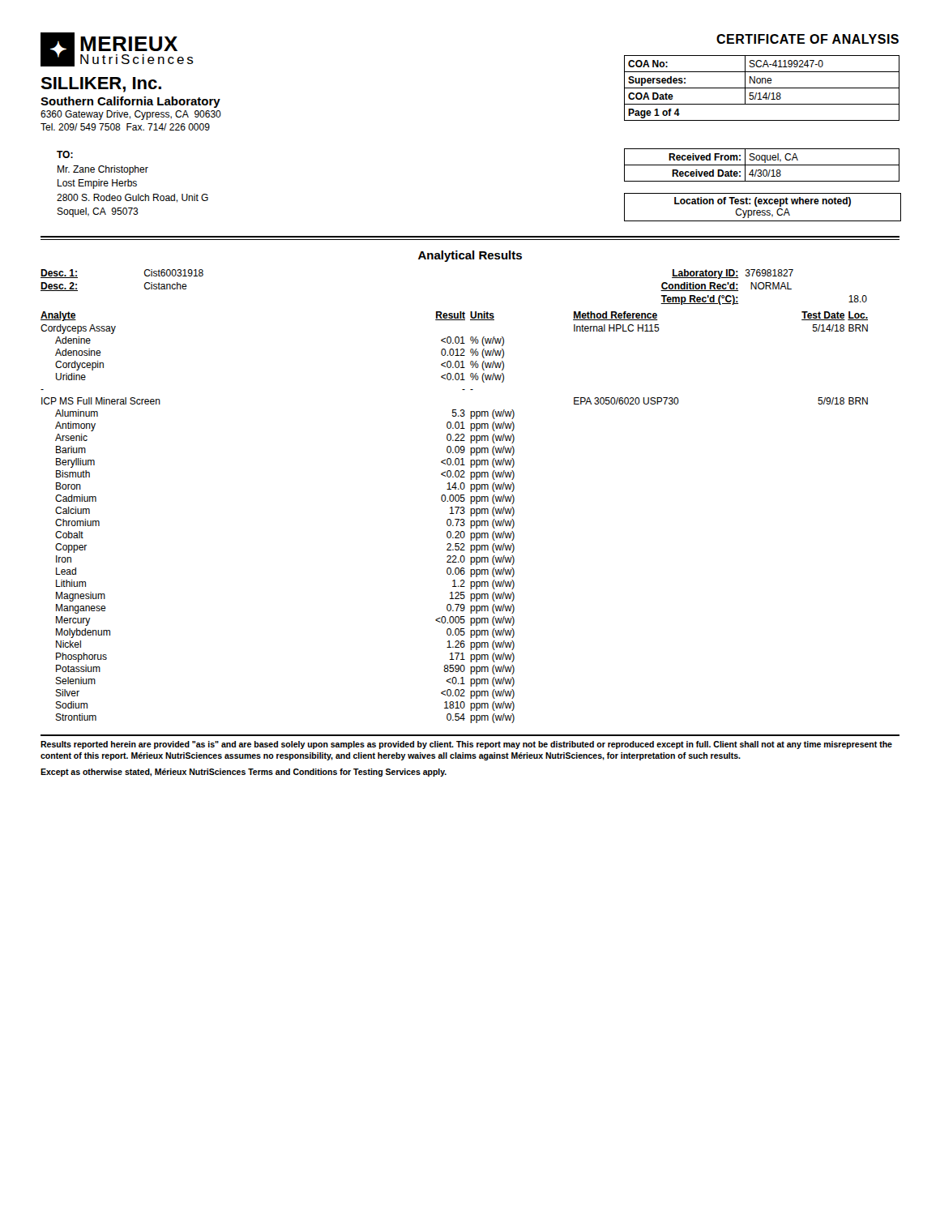✦
MERIEUX NutriSciences
SILLIKER, Inc.
Southern California Laboratory
6360 Gateway Drive, Cypress, CA 90630
Tel. 209/ 549 7508 Fax. 714/ 226 0009
CERTIFICATE OF ANALYSIS
| COA No: | SCA-41199247-0 |
| Supersedes: | None |
| COA Date | 5/14/18 |
| Page 1 of 4 |
TO:
Mr. Zane Christopher
Lost Empire Herbs
2800 S. Rodeo Gulch Road, Unit G
Soquel, CA 95073
| Received From: | Soquel, CA |
| Received Date: | 4/30/18 |
Location of Test: (except where noted)
Cypress, CA
Analytical Results
| Desc. 1: | Cist60031918 | Laboratory ID: | 376981827 |
| Desc. 2: | Cistanche | Condition Rec'd: | NORMAL |
| | | Temp Rec'd (°C): | 18.0 |
| Analyte | Result | Units | Method Reference | Test Date | Loc. |
| --- | --- | --- | --- | --- | --- |
| Cordyceps Assay | | | Internal HPLC H115 | 5/14/18 | BRN |
| Adenine | <0.01 | % (w/w) | | | |
| Adenosine | 0.012 | % (w/w) | | | |
| Cordycepin | <0.01 | % (w/w) | | | |
| Uridine | <0.01 | % (w/w) | | | |
| - | - | - | | | |
| ICP MS Full Mineral Screen | | | EPA 3050/6020 USP730 | 5/9/18 | BRN |
| Aluminum | 5.3 | ppm (w/w) | | | |
| Antimony | 0.01 | ppm (w/w) | | | |
| Arsenic | 0.22 | ppm (w/w) | | | |
| Barium | 0.09 | ppm (w/w) | | | |
| Beryllium | <0.01 | ppm (w/w) | | | |
| Bismuth | <0.02 | ppm (w/w) | | | |
| Boron | 14.0 | ppm (w/w) | | | |
| Cadmium | 0.005 | ppm (w/w) | | | |
| Calcium | 173 | ppm (w/w) | | | |
| Chromium | 0.73 | ppm (w/w) | | | |
| Cobalt | 0.20 | ppm (w/w) | | | |
| Copper | 2.52 | ppm (w/w) | | | |
| Iron | 22.0 | ppm (w/w) | | | |
| Lead | 0.06 | ppm (w/w) | | | |
| Lithium | 1.2 | ppm (w/w) | | | |
| Magnesium | 125 | ppm (w/w) | | | |
| Manganese | 0.79 | ppm (w/w) | | | |
| Mercury | <0.005 | ppm (w/w) | | | |
| Molybdenum | 0.05 | ppm (w/w) | | | |
| Nickel | 1.26 | ppm (w/w) | | | |
| Phosphorus | 171 | ppm (w/w) | | | |
| Potassium | 8590 | ppm (w/w) | | | |
| Selenium | <0.1 | ppm (w/w) | | | |
| Silver | <0.02 | ppm (w/w) | | | |
| Sodium | 1810 | ppm (w/w) | | | |
| Strontium | 0.54 | ppm (w/w) | | | |
Results reported herein are provided "as is" and are based solely upon samples as provided by client. This report may not be distributed or reproduced except in full. Client shall not at any time misrepresent the content of this report. Mérieux NutriSciences assumes no responsibility, and client hereby waives all claims against Mérieux NutriSciences, for interpretation of such results.
Except as otherwise stated, Mérieux NutriSciences Terms and Conditions for Testing Services apply.